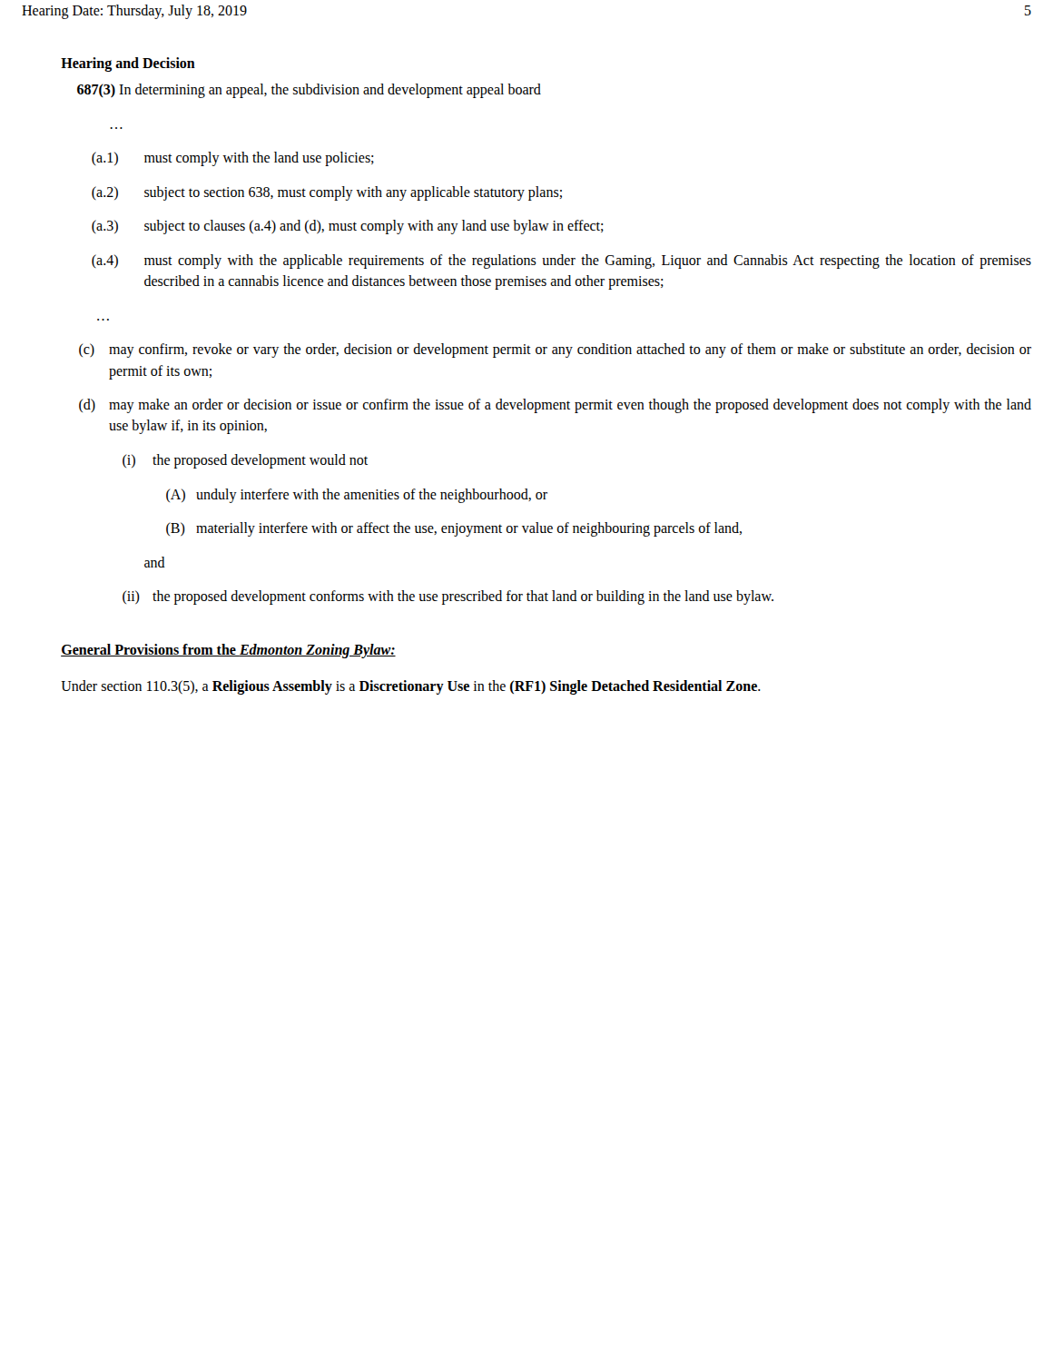Hearing Date: Thursday, July 18, 2019
5
Hearing and Decision
687(3) In determining an appeal, the subdivision and development appeal board
…
(a.1)
must comply with the land use policies;
(a.2)
subject to section 638, must comply with any applicable statutory plans;
(a.3)
subject to clauses (a.4) and (d), must comply with any land use bylaw in effect;
(a.4)
must comply with the applicable requirements of the regulations under the Gaming, Liquor and Cannabis Act respecting the location of premises described in a cannabis licence and distances between those premises and other premises;
…
(c)
may confirm, revoke or vary the order, decision or development permit or any condition attached to any of them or make or substitute an order, decision or permit of its own;
(d)
may make an order or decision or issue or confirm the issue of a development permit even though the proposed development does not comply with the land use bylaw if, in its opinion,
(i)
the proposed development would not
(A)
unduly interfere with the amenities of the neighbourhood, or
(B)
materially interfere with or affect the use, enjoyment or value of neighbouring parcels of land,
and
(ii)
the proposed development conforms with the use prescribed for that land or building in the land use bylaw.
General Provisions from the Edmonton Zoning Bylaw:
Under section 110.3(5), a Religious Assembly is a Discretionary Use in the (RF1) Single Detached Residential Zone.